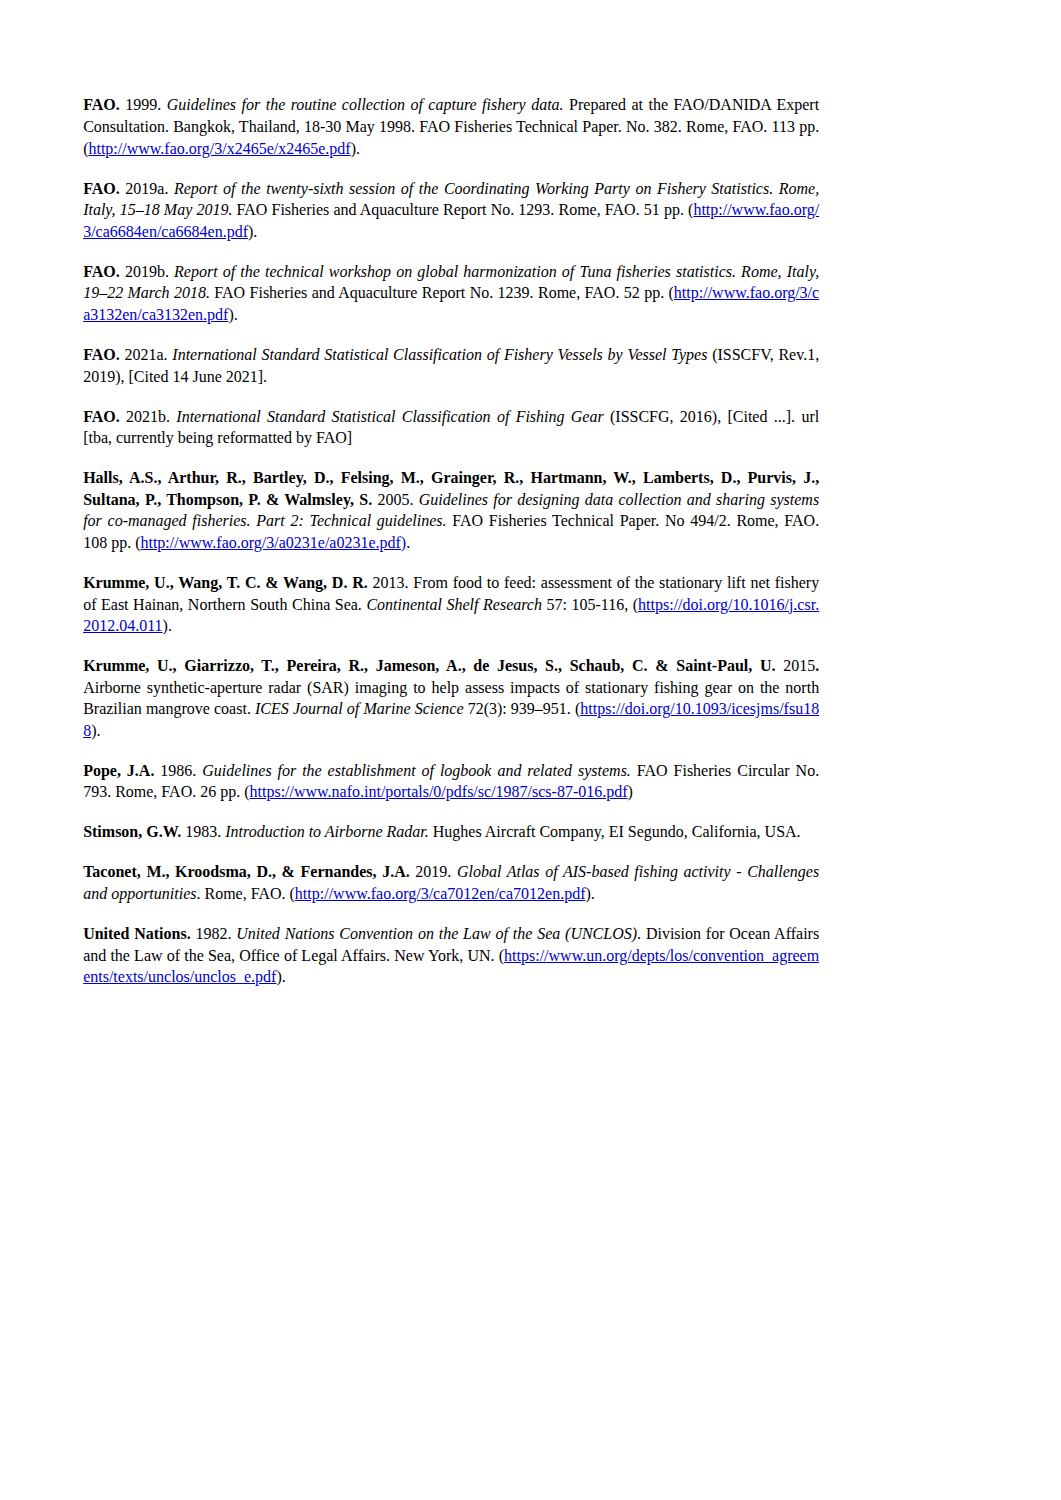FAO. 1999. Guidelines for the routine collection of capture fishery data. Prepared at the FAO/DANIDA Expert Consultation. Bangkok, Thailand, 18-30 May 1998. FAO Fisheries Technical Paper. No. 382. Rome, FAO. 113 pp. (http://www.fao.org/3/x2465e/x2465e.pdf).
FAO. 2019a. Report of the twenty-sixth session of the Coordinating Working Party on Fishery Statistics. Rome, Italy, 15–18 May 2019. FAO Fisheries and Aquaculture Report No. 1293. Rome, FAO. 51 pp. (http://www.fao.org/3/ca6684en/ca6684en.pdf).
FAO. 2019b. Report of the technical workshop on global harmonization of Tuna fisheries statistics. Rome, Italy, 19–22 March 2018. FAO Fisheries and Aquaculture Report No. 1239. Rome, FAO. 52 pp. (http://www.fao.org/3/ca3132en/ca3132en.pdf).
FAO. 2021a. International Standard Statistical Classification of Fishery Vessels by Vessel Types (ISSCFV, Rev.1, 2019), [Cited 14 June 2021].
FAO. 2021b. International Standard Statistical Classification of Fishing Gear (ISSCFG, 2016), [Cited ...]. url [tba, currently being reformatted by FAO]
Halls, A.S., Arthur, R., Bartley, D., Felsing, M., Grainger, R., Hartmann, W., Lamberts, D., Purvis, J., Sultana, P., Thompson, P. & Walmsley, S. 2005. Guidelines for designing data collection and sharing systems for co-managed fisheries. Part 2: Technical guidelines. FAO Fisheries Technical Paper. No 494/2. Rome, FAO. 108 pp. (http://www.fao.org/3/a0231e/a0231e.pdf).
Krumme, U., Wang, T. C. & Wang, D. R. 2013. From food to feed: assessment of the stationary lift net fishery of East Hainan, Northern South China Sea. Continental Shelf Research 57: 105-116, (https://doi.org/10.1016/j.csr.2012.04.011).
Krumme, U., Giarrizzo, T., Pereira, R., Jameson, A., de Jesus, S., Schaub, C. & Saint-Paul, U. 2015. Airborne synthetic-aperture radar (SAR) imaging to help assess impacts of stationary fishing gear on the north Brazilian mangrove coast. ICES Journal of Marine Science 72(3): 939–951. (https://doi.org/10.1093/icesjms/fsu188).
Pope, J.A. 1986. Guidelines for the establishment of logbook and related systems. FAO Fisheries Circular No. 793. Rome, FAO. 26 pp. (https://www.nafo.int/portals/0/pdfs/sc/1987/scs-87-016.pdf)
Stimson, G.W. 1983. Introduction to Airborne Radar. Hughes Aircraft Company, EI Segundo, California, USA.
Taconet, M., Kroodsma, D., & Fernandes, J.A. 2019. Global Atlas of AIS-based fishing activity - Challenges and opportunities. Rome, FAO. (http://www.fao.org/3/ca7012en/ca7012en.pdf).
United Nations. 1982. United Nations Convention on the Law of the Sea (UNCLOS). Division for Ocean Affairs and the Law of the Sea, Office of Legal Affairs. New York, UN. (https://www.un.org/depts/los/convention_agreements/texts/unclos/unclos_e.pdf).